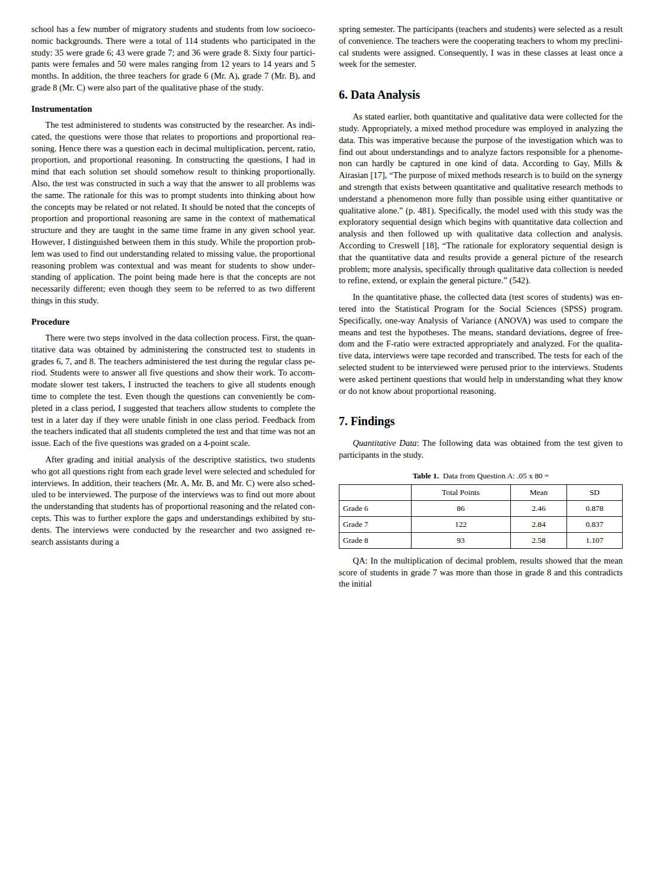school has a few number of migratory students and students from low socioeconomic backgrounds. There were a total of 114 students who participated in the study: 35 were grade 6; 43 were grade 7; and 36 were grade 8. Sixty four participants were females and 50 were males ranging from 12 years to 14 years and 5 months. In addition, the three teachers for grade 6 (Mr. A), grade 7 (Mr. B), and grade 8 (Mr. C) were also part of the qualitative phase of the study.
Instrumentation
The test administered to students was constructed by the researcher. As indicated, the questions were those that relates to proportions and proportional reasoning. Hence there was a question each in decimal multiplication, percent, ratio, proportion, and proportional reasoning. In constructing the questions, I had in mind that each solution set should somehow result to thinking proportionally. Also, the test was constructed in such a way that the answer to all problems was the same. The rationale for this was to prompt students into thinking about how the concepts may be related or not related. It should be noted that the concepts of proportion and proportional reasoning are same in the context of mathematical structure and they are taught in the same time frame in any given school year. However, I distinguished between them in this study. While the proportion problem was used to find out understanding related to missing value, the proportional reasoning problem was contextual and was meant for students to show understanding of application. The point being made here is that the concepts are not necessarily different; even though they seem to be referred to as two different things in this study.
Procedure
There were two steps involved in the data collection process. First, the quantitative data was obtained by administering the constructed test to students in grades 6, 7, and 8. The teachers administered the test during the regular class period. Students were to answer all five questions and show their work. To accommodate slower test takers, I instructed the teachers to give all students enough time to complete the test. Even though the questions can conveniently be completed in a class period, I suggested that teachers allow students to complete the test in a later day if they were unable finish in one class period. Feedback from the teachers indicated that all students completed the test and that time was not an issue. Each of the five questions was graded on a 4-point scale.
After grading and initial analysis of the descriptive statistics, two students who got all questions right from each grade level were selected and scheduled for interviews. In addition, their teachers (Mr. A, Mr. B, and Mr. C) were also scheduled to be interviewed. The purpose of the interviews was to find out more about the understanding that students has of proportional reasoning and the related concepts. This was to further explore the gaps and understandings exhibited by students. The interviews were conducted by the researcher and two assigned research assistants during a
spring semester. The participants (teachers and students) were selected as a result of convenience. The teachers were the cooperating teachers to whom my preclinical students were assigned. Consequently, I was in these classes at least once a week for the semester.
6. Data Analysis
As stated earlier, both quantitative and qualitative data were collected for the study. Appropriately, a mixed method procedure was employed in analyzing the data. This was imperative because the purpose of the investigation which was to find out about understandings and to analyze factors responsible for a phenomenon can hardly be captured in one kind of data. According to Gay, Mills & Airasian [17], “The purpose of mixed methods research is to build on the synergy and strength that exists between quantitative and qualitative research methods to understand a phenomenon more fully than possible using either quantitative or qualitative alone.” (p. 481). Specifically, the model used with this study was the exploratory sequential design which begins with quantitative data collection and analysis and then followed up with qualitative data collection and analysis. According to Creswell [18], “The rationale for exploratory sequential design is that the quantitative data and results provide a general picture of the research problem; more analysis, specifically through qualitative data collection is needed to refine, extend, or explain the general picture.” (542).
In the quantitative phase, the collected data (test scores of students) was entered into the Statistical Program for the Social Sciences (SPSS) program. Specifically, one-way Analysis of Variance (ANOVA) was used to compare the means and test the hypotheses. The means, standard deviations, degree of freedom and the F-ratio were extracted appropriately and analyzed. For the qualitative data, interviews were tape recorded and transcribed. The tests for each of the selected student to be interviewed were perused prior to the interviews. Students were asked pertinent questions that would help in understanding what they know or do not know about proportional reasoning.
7. Findings
Quantitative Data: The following data was obtained from the test given to participants in the study.
Table 1. Data from Question A: .05 x 80 =
| | Total Points | Mean | SD |
| --- | --- | --- | --- |
| Grade 6 | 86 | 2.46 | 0.878 |
| Grade 7 | 122 | 2.84 | 0.837 |
| Grade 8 | 93 | 2.58 | 1.107 |
QA: In the multiplication of decimal problem, results showed that the mean score of students in grade 7 was more than those in grade 8 and this contradicts the initial